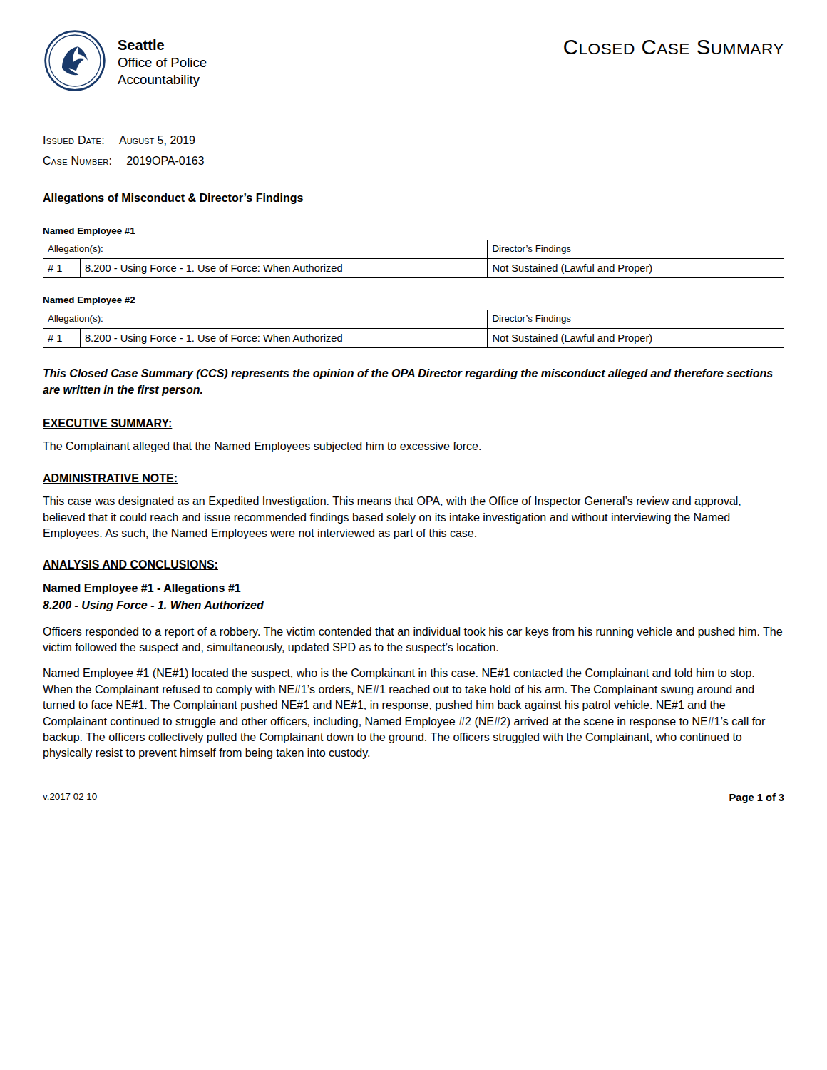Seattle
Office of Police
Accountability
CLOSED CASE SUMMARY
Issued Date: August 5, 2019
Case Number: 2019OPA-0163
Allegations of Misconduct & Director’s Findings
Named Employee #1
| Allegation(s): | Director’s Findings |
| --- | --- |
| # 1 | 8.200 - Using Force - 1. Use of Force: When Authorized | Not Sustained (Lawful and Proper) |
Named Employee #2
| Allegation(s): | Director’s Findings |
| --- | --- |
| # 1 | 8.200 - Using Force - 1. Use of Force: When Authorized | Not Sustained (Lawful and Proper) |
This Closed Case Summary (CCS) represents the opinion of the OPA Director regarding the misconduct alleged and therefore sections are written in the first person.
EXECUTIVE SUMMARY:
The Complainant alleged that the Named Employees subjected him to excessive force.
ADMINISTRATIVE NOTE:
This case was designated as an Expedited Investigation. This means that OPA, with the Office of Inspector General’s review and approval, believed that it could reach and issue recommended findings based solely on its intake investigation and without interviewing the Named Employees. As such, the Named Employees were not interviewed as part of this case.
ANALYSIS AND CONCLUSIONS:
Named Employee #1 - Allegations #1
8.200 - Using Force - 1. When Authorized
Officers responded to a report of a robbery. The victim contended that an individual took his car keys from his running vehicle and pushed him. The victim followed the suspect and, simultaneously, updated SPD as to the suspect’s location.
Named Employee #1 (NE#1) located the suspect, who is the Complainant in this case. NE#1 contacted the Complainant and told him to stop. When the Complainant refused to comply with NE#1’s orders, NE#1 reached out to take hold of his arm. The Complainant swung around and turned to face NE#1. The Complainant pushed NE#1 and NE#1, in response, pushed him back against his patrol vehicle. NE#1 and the Complainant continued to struggle and other officers, including, Named Employee #2 (NE#2) arrived at the scene in response to NE#1’s call for backup. The officers collectively pulled the Complainant down to the ground. The officers struggled with the Complainant, who continued to physically resist to prevent himself from being taken into custody.
v.2017 02 10 Page 1 of 3